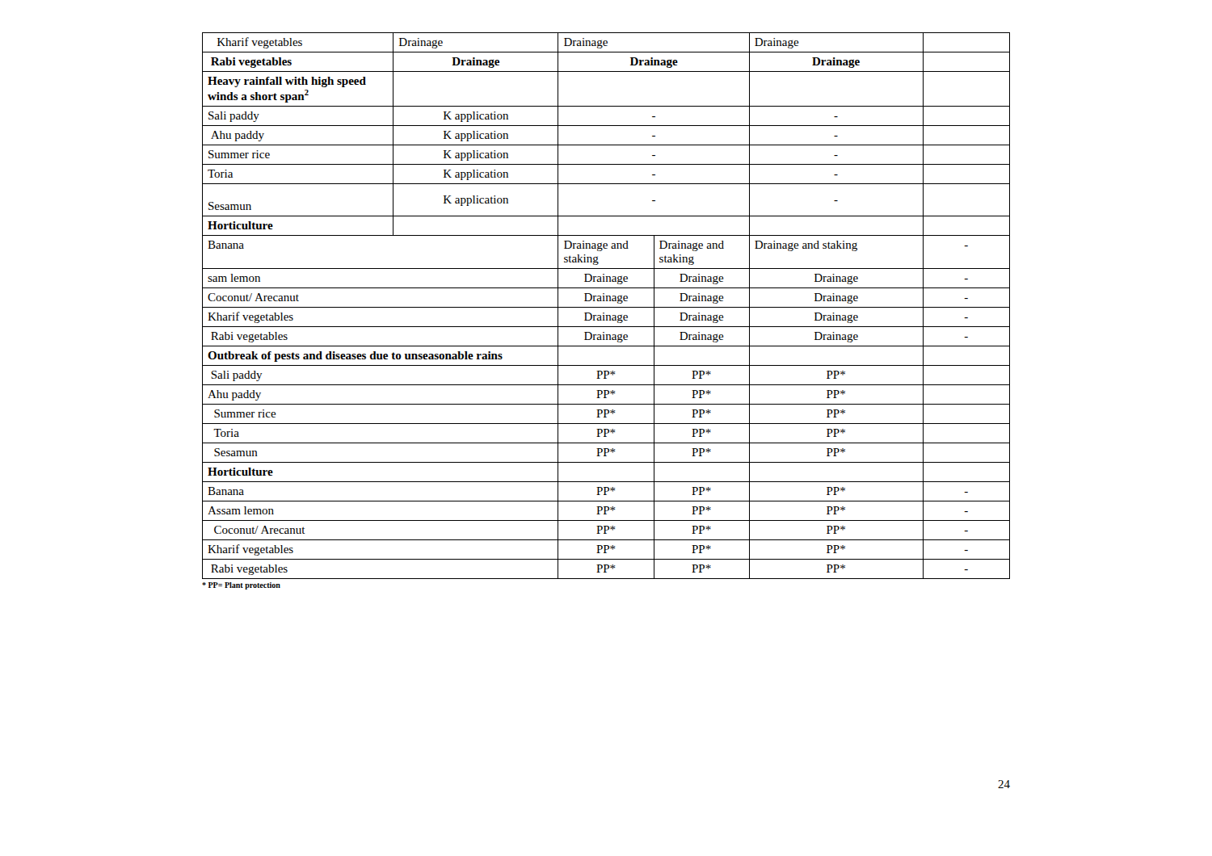| Kharif vegetables | Drainage | Drainage | Drainage | |
| Rabi vegetables | Drainage | Drainage | Drainage | |
| Heavy rainfall with high speed winds a short span 2 | | | | |
| Sali paddy | K application | - | - | |
| Ahu paddy | K application | - | - | |
| Summer rice | K application | - | - | |
| Toria | K application | - | - | |
| Sesamun | K application | - | - | |
| Horticulture | | | | |
| Banana | Drainage and staking | Drainage and staking | Drainage and staking | - |
| sam lemon | Drainage | Drainage | Drainage | - |
| Coconut/ Arecanut | Drainage | Drainage | Drainage | - |
| Kharif vegetables | Drainage | Drainage | Drainage | - |
| Rabi vegetables | Drainage | Drainage | Drainage | - |
| Outbreak of pests and diseases due to unseasonable rains | | | | |
| Sali paddy | PP* | PP* | PP* | |
| Ahu paddy | PP* | PP* | PP* | |
| Summer rice | PP* | PP* | PP* | |
| Toria | PP* | PP* | PP* | |
| Sesamun | PP* | PP* | PP* | |
| Horticulture | | | | |
| Banana | PP* | PP* | PP* | - |
| Assam lemon | PP* | PP* | PP* | - |
| Coconut/ Arecanut | PP* | PP* | PP* | - |
| Kharif vegetables | PP* | PP* | PP* | - |
| Rabi vegetables | PP* | PP* | PP* | - |
* PP= Plant protection
24